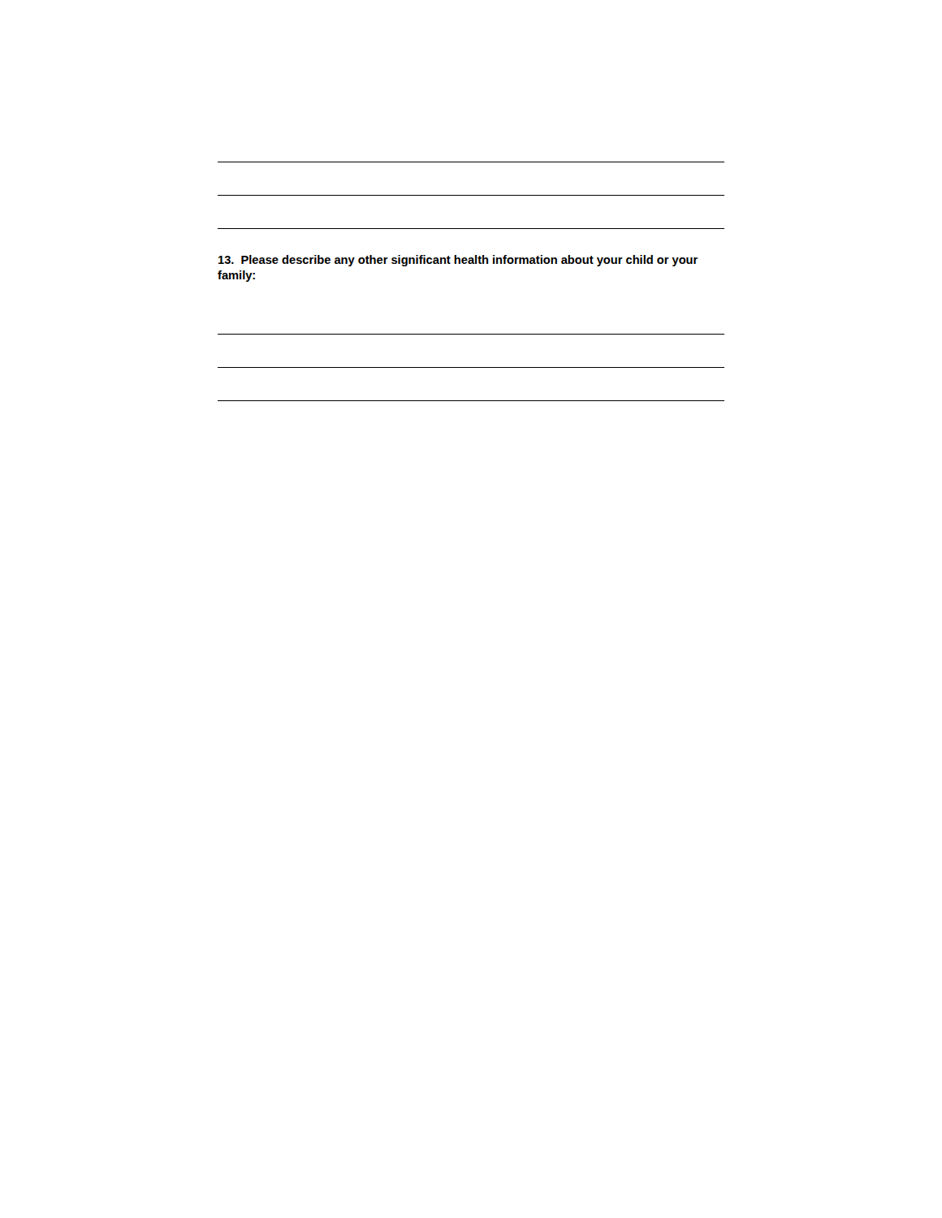13. Please describe any other significant health information about your child or your family: